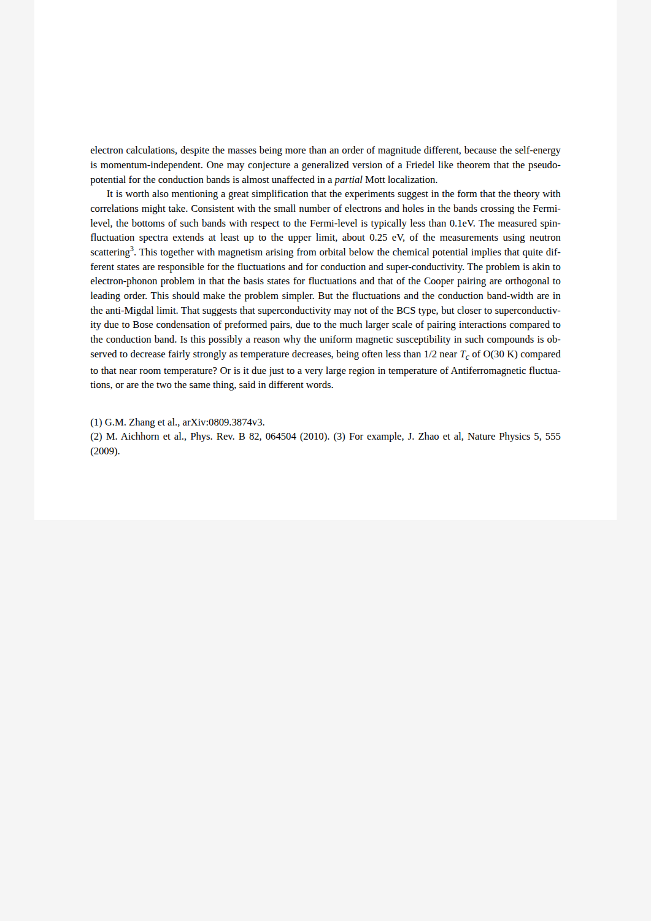electron calculations, despite the masses being more than an order of magnitude different, because the self-energy is momentum-independent. One may conjecture a generalized version of a Friedel like theorem that the pseudo-potential for the conduction bands is almost unaffected in a partial Mott localization.
It is worth also mentioning a great simplification that the experiments suggest in the form that the theory with correlations might take. Consistent with the small number of electrons and holes in the bands crossing the Fermi-level, the bottoms of such bands with respect to the Fermi-level is typically less than 0.1eV. The measured spin-fluctuation spectra extends at least up to the upper limit, about 0.25 eV, of the measurements using neutron scattering3. This together with magnetism arising from orbital below the chemical potential implies that quite different states are responsible for the fluctuations and for conduction and super-conductivity. The problem is akin to electron-phonon problem in that the basis states for fluctuations and that of the Cooper pairing are orthogonal to leading order. This should make the problem simpler. But the fluctuations and the conduction band-width are in the anti-Migdal limit. That suggests that superconductivity may not of the BCS type, but closer to superconductivity due to Bose condensation of preformed pairs, due to the much larger scale of pairing interactions compared to the conduction band. Is this possibly a reason why the uniform magnetic susceptibility in such compounds is observed to decrease fairly strongly as temperature decreases, being often less than 1/2 near Tc of O(30 K) compared to that near room temperature? Or is it due just to a very large region in temperature of Antiferromagnetic fluctuations, or are the two the same thing, said in different words.
(1) G.M. Zhang et al., arXiv:0809.3874v3.
(2) M. Aichhorn et al., Phys. Rev. B 82, 064504 (2010). (3) For example, J. Zhao et al, Nature Physics 5, 555 (2009).